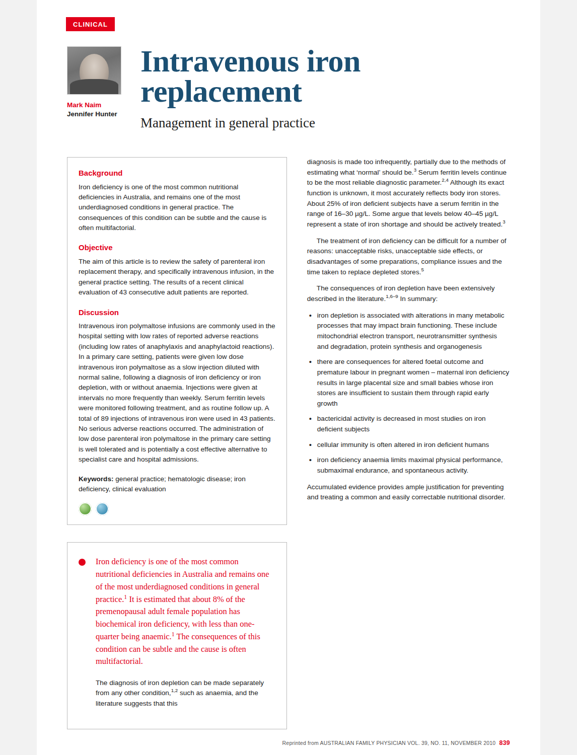CLINICAL
Mark Naim
Jennifer Hunter
Intravenous iron
replacement
Management in general practice
Background
Iron deficiency is one of the most common nutritional deficiencies in Australia, and remains one of the most underdiagnosed conditions in general practice. The consequences of this condition can be subtle and the cause is often multifactorial.
Objective
The aim of this article is to review the safety of parenteral iron replacement therapy, and specifically intravenous infusion, in the general practice setting. The results of a recent clinical evaluation of 43 consecutive adult patients are reported.
Discussion
Intravenous iron polymaltose infusions are commonly used in the hospital setting with low rates of reported adverse reactions (including low rates of anaphylaxis and anaphylactoid reactions). In a primary care setting, patients were given low dose intravenous iron polymaltose as a slow injection diluted with normal saline, following a diagnosis of iron deficiency or iron depletion, with or without anaemia. Injections were given at intervals no more frequently than weekly. Serum ferritin levels were monitored following treatment, and as routine follow up. A total of 89 injections of intravenous iron were used in 43 patients. No serious adverse reactions occurred. The administration of low dose parenteral iron polymaltose in the primary care setting is well tolerated and is potentially a cost effective alternative to specialist care and hospital admissions.
Keywords: general practice; hematologic disease; iron deficiency, clinical evaluation
Iron deficiency is one of the most common nutritional deficiencies in Australia and remains one of the most underdiagnosed conditions in general practice.1 It is estimated that about 8% of the premenopausal adult female population has biochemical iron deficiency, with less than one-quarter being anaemic.1 The consequences of this condition can be subtle and the cause is often multifactorial.
The diagnosis of iron depletion can be made separately from any other condition,1,2 such as anaemia, and the literature suggests that this
diagnosis is made too infrequently, partially due to the methods of estimating what ‘normal’ should be.3 Serum ferritin levels continue to be the most reliable diagnostic parameter.2,4 Although its exact function is unknown, it most accurately reflects body iron stores. About 25% of iron deficient subjects have a serum ferritin in the range of 16–30 µg/L. Some argue that levels below 40–45 µg/L represent a state of iron shortage and should be actively treated.3
The treatment of iron deficiency can be difficult for a number of reasons: unacceptable risks, unacceptable side effects, or disadvantages of some preparations, compliance issues and the time taken to replace depleted stores.5
The consequences of iron depletion have been extensively described in the literature.1,6–9 In summary:
iron depletion is associated with alterations in many metabolic processes that may impact brain functioning. These include mitochondrial electron transport, neurotransmitter synthesis and degradation, protein synthesis and organogenesis
there are consequences for altered foetal outcome and premature labour in pregnant women – maternal iron deficiency results in large placental size and small babies whose iron stores are insufficient to sustain them through rapid early growth
bactericidal activity is decreased in most studies on iron deficient subjects
cellular immunity is often altered in iron deficient humans
iron deficiency anaemia limits maximal physical performance, submaximal endurance, and spontaneous activity.
Accumulated evidence provides ample justification for preventing and treating a common and easily correctable nutritional disorder.
Reprinted from AUSTRALIAN FAMILY PHYSICIAN VOL. 39, NO. 11, NOVEMBER 2010 839